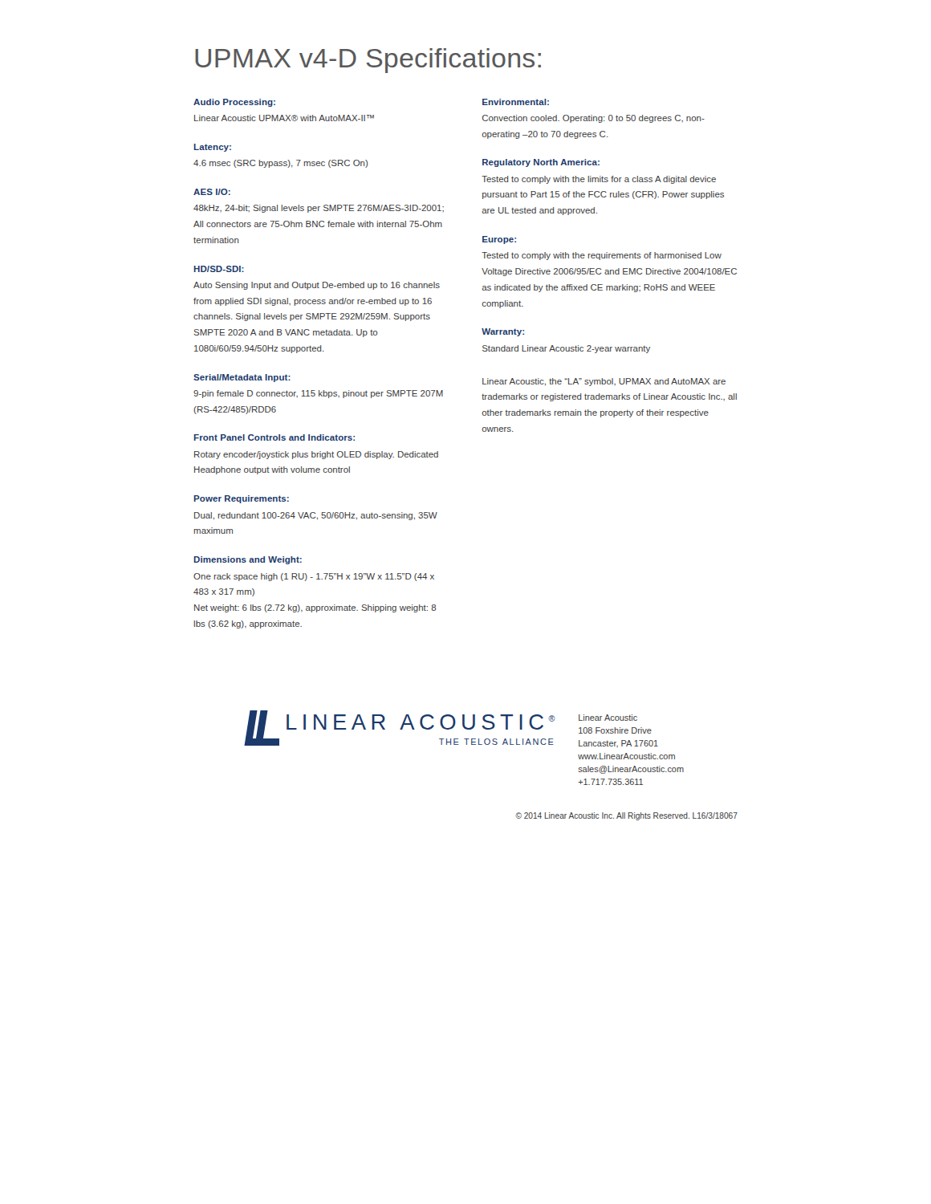UPMAX v4-D Specifications:
Audio Processing:
Linear Acoustic UPMAX® with AutoMAX-II™
Latency:
4.6 msec (SRC bypass), 7 msec (SRC On)
AES I/O:
48kHz, 24-bit; Signal levels per SMPTE 276M/AES-3ID-2001; All connectors are 75-Ohm BNC female with internal 75-Ohm termination
HD/SD-SDI:
Auto Sensing Input and Output De-embed up to 16 channels from applied SDI signal, process and/or re-embed up to 16 channels. Signal levels per SMPTE 292M/259M. Supports SMPTE 2020 A and B VANC metadata. Up to 1080i/60/59.94/50Hz supported.
Serial/Metadata Input:
9-pin female D connector, 115 kbps, pinout per SMPTE 207M (RS-422/485)/RDD6
Front Panel Controls and Indicators:
Rotary encoder/joystick plus bright OLED display. Dedicated Headphone output with volume control
Power Requirements:
Dual, redundant 100-264 VAC, 50/60Hz, auto-sensing, 35W maximum
Dimensions and Weight:
One rack space high (1 RU) - 1.75”H x 19”W x 11.5”D (44 x 483 x 317 mm)
Net weight: 6 lbs (2.72 kg), approximate. Shipping weight: 8 lbs (3.62 kg), approximate.
Environmental:
Convection cooled. Operating: 0 to 50 degrees C, non-operating –20 to 70 degrees C.
Regulatory North America:
Tested to comply with the limits for a class A digital device pursuant to Part 15 of the FCC rules (CFR). Power supplies are UL tested and approved.
Europe:
Tested to comply with the requirements of harmonised Low Voltage Directive 2006/95/EC and EMC Directive 2004/108/EC as indicated by the affixed CE marking; RoHS and WEEE compliant.
Warranty:
Standard Linear Acoustic 2-year warranty
Linear Acoustic, the “LA” symbol, UPMAX and AutoMAX are trademarks or registered trademarks of Linear Acoustic Inc., all other trademarks remain the property of their respective owners.
LINEAR ACOUSTIC®
THE TELOS ALLIANCE
Linear Acoustic
108 Foxshire Drive
Lancaster, PA 17601
www.LinearAcoustic.com
sales@LinearAcoustic.com
+1.717.735.3611
© 2014 Linear Acoustic Inc. All Rights Reserved. L16/3/18067